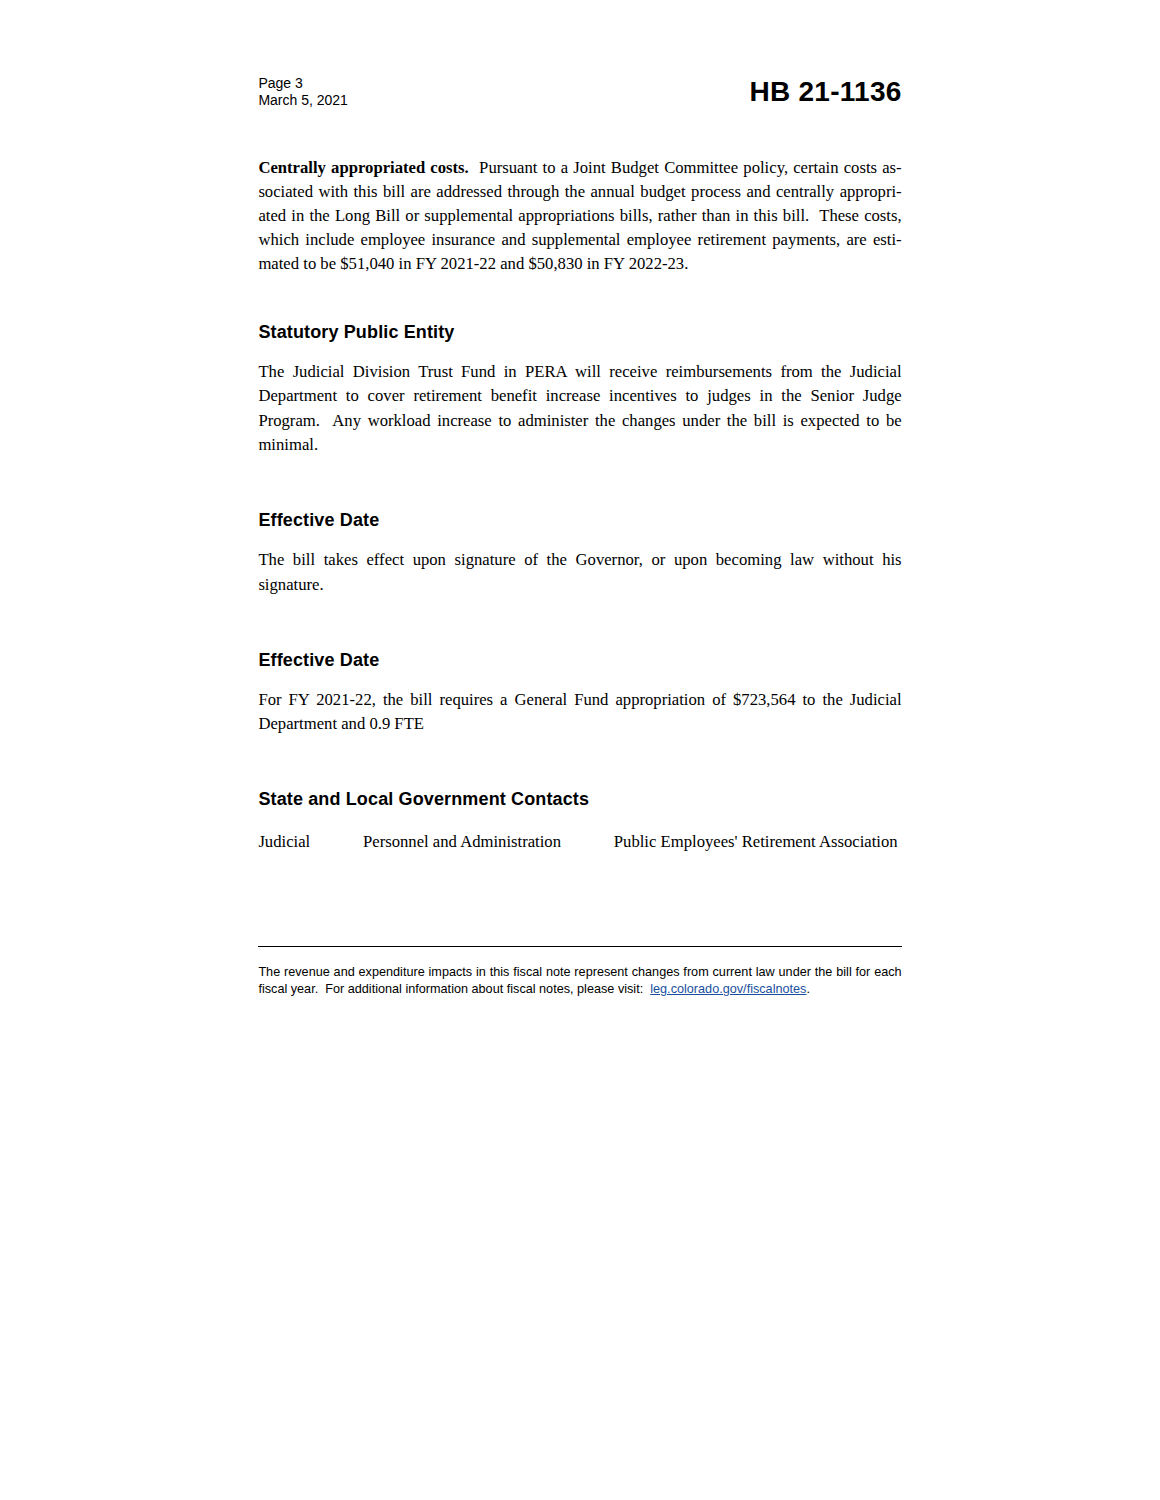Page 3
March 5, 2021
HB 21-1136
Centrally appropriated costs. Pursuant to a Joint Budget Committee policy, certain costs associated with this bill are addressed through the annual budget process and centrally appropriated in the Long Bill or supplemental appropriations bills, rather than in this bill. These costs, which include employee insurance and supplemental employee retirement payments, are estimated to be $51,040 in FY 2021-22 and $50,830 in FY 2022-23.
Statutory Public Entity
The Judicial Division Trust Fund in PERA will receive reimbursements from the Judicial Department to cover retirement benefit increase incentives to judges in the Senior Judge Program. Any workload increase to administer the changes under the bill is expected to be minimal.
Effective Date
The bill takes effect upon signature of the Governor, or upon becoming law without his signature.
Effective Date
For FY 2021-22, the bill requires a General Fund appropriation of $723,564 to the Judicial Department and 0.9 FTE
State and Local Government Contacts
Judicial Personnel and Administration Public Employees' Retirement Association
The revenue and expenditure impacts in this fiscal note represent changes from current law under the bill for each fiscal year. For additional information about fiscal notes, please visit: leg.colorado.gov/fiscalnotes.